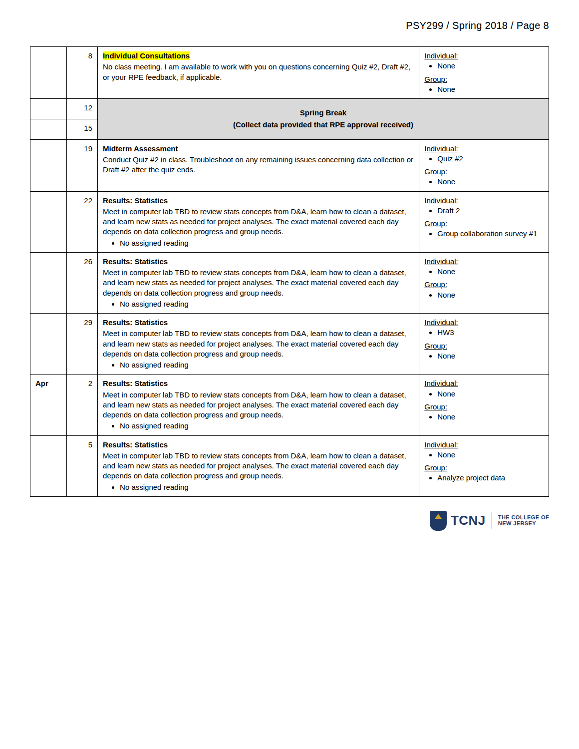PSY299 / Spring 2018 / Page 8
| | 8 | Individual Consultations No class meeting. I am available to work with you on questions concerning Quiz #2, Draft #2, or your RPE feedback, if applicable. | Individual: None Group: None |
| | 12 | Spring Break |
| | 15 | (Collect data provided that RPE approval received) |
| | 19 | Midterm Assessment Conduct Quiz #2 in class. Troubleshoot on any remaining issues concerning data collection or Draft #2 after the quiz ends. | Individual: Quiz #2 Group: None |
| | 22 | Results: Statistics Meet in computer lab TBD to review stats concepts from D&A, learn how to clean a dataset, and learn new stats as needed for project analyses. The exact material covered each day depends on data collection progress and group needs. No assigned reading | Individual: Draft 2 Group: Group collaboration survey #1 |
| | 26 | Results: Statistics Meet in computer lab TBD to review stats concepts from D&A, learn how to clean a dataset, and learn new stats as needed for project analyses. The exact material covered each day depends on data collection progress and group needs. No assigned reading | Individual: None Group: None |
| | 29 | Results: Statistics Meet in computer lab TBD to review stats concepts from D&A, learn how to clean a dataset, and learn new stats as needed for project analyses. The exact material covered each day depends on data collection progress and group needs. No assigned reading | Individual: HW3 Group: None |
| Apr | 2 | Results: Statistics Meet in computer lab TBD to review stats concepts from D&A, learn how to clean a dataset, and learn new stats as needed for project analyses. The exact material covered each day depends on data collection progress and group needs. No assigned reading | Individual: None Group: None |
| | 5 | Results: Statistics Meet in computer lab TBD to review stats concepts from D&A, learn how to clean a dataset, and learn new stats as needed for project analyses. The exact material covered each day depends on data collection progress and group needs. No assigned reading | Individual: None Group: Analyze project data |
TCNJ
THE COLLEGE OF
NEW JERSEY